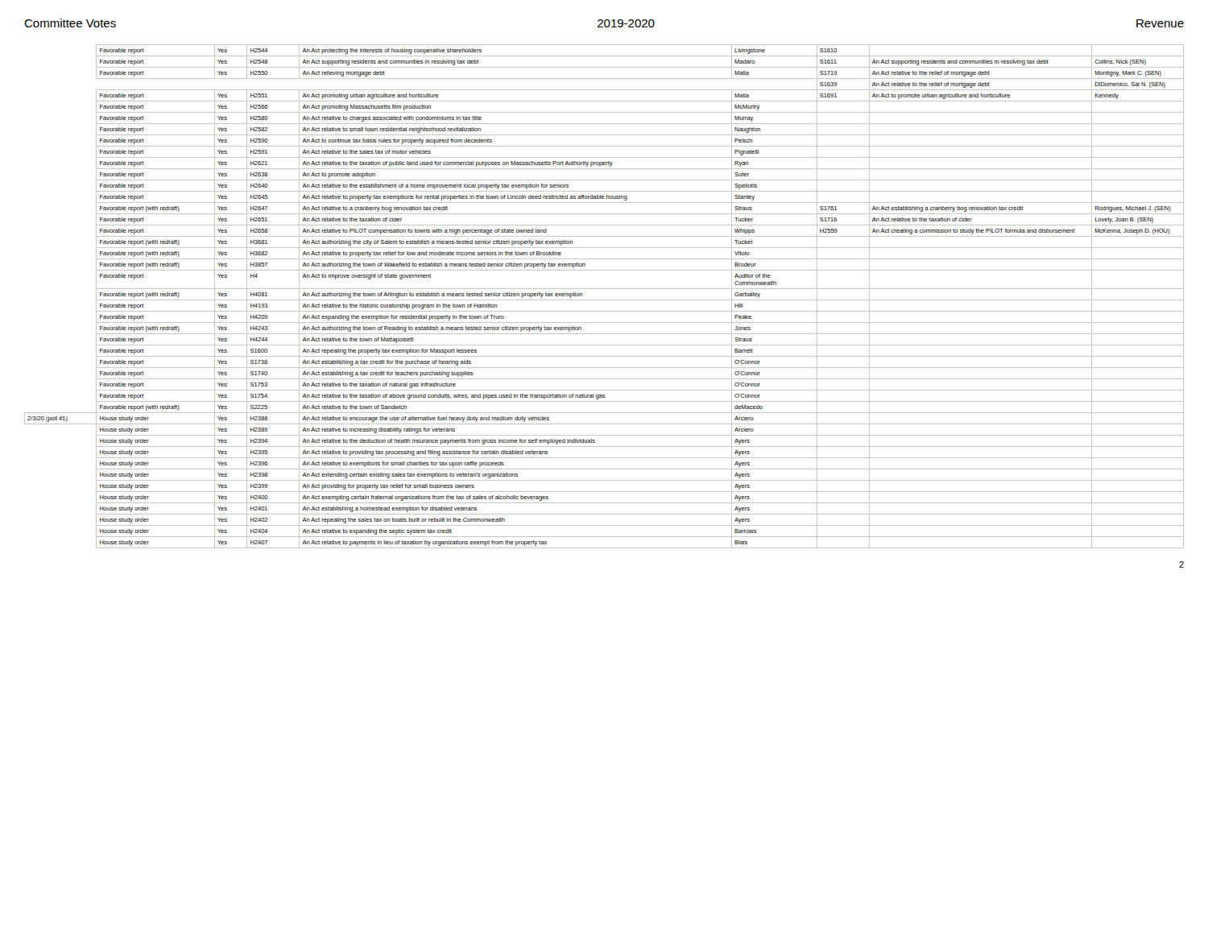Committee Votes
2019-2020
Revenue
| | Favorable report | Yes | H2544 | An Act protecting the interests of housing cooperative shareholders | Livingstone | S1610 | | |
| | Favorable report | Yes | H2548 | An Act supporting residents and communities in resolving tax debt | Madaro | S1611 | An Act supporting residents and communities in resolving tax debt | Collins, Nick (SEN) |
| | Favorable report | Yes | H2550 | An Act relieving mortgage debt | Malia | S1719 | An Act relative to the relief of mortgage debt | Montigny, Mark C. (SEN) |
| | | | | | | S1639 | An Act relative to the relief of mortgage debt | DiDomenico, Sal N. (SEN) |
| | Favorable report | Yes | H2551 | An Act promoting urban agriculture and horticulture | Malia | S1691 | An Act to promote urban agriculture and horticulture | Kennedy |
| | Favorable report | Yes | H2566 | An Act promoting Massachusetts film production | McMurtry | | | |
| | Favorable report | Yes | H2580 | An Act relative to charges associated with condominiums in tax title | Murray | | | |
| | Favorable report | Yes | H2582 | An Act relative to small town residential neighborhood revitalization | Naughton | | | |
| | Favorable report | Yes | H2590 | An Act to continue tax basis rules for property acquired from decedents | Peisch | | | |
| | Favorable report | Yes | H2591 | An Act relative to the sales tax of motor vehicles | Pignatelli | | | |
| | Favorable report | Yes | H2621 | An Act relative to the taxation of public land used for commercial purposes on Massachusetts Port Authority property | Ryan | | | |
| | Favorable report | Yes | H2638 | An Act to promote adoption | Soter | | | |
| | Favorable report | Yes | H2640 | An Act relative to the establishment of a home improvement local property tax exemption for seniors | Speliotis | | | |
| | Favorable report | Yes | H2645 | An Act relative to property tax exemptions for rental properties in the town of Lincoln deed restricted as affordable housing | Stanley | | | |
| | Favorable report (with redraft) | Yes | H2647 | An Act relative to a cranberry bog renovation tax credit | Straus | S1761 | An Act establishing a cranberry bog renovation tax credit | Rodrigues, Michael J. (SEN) |
| | Favorable report | Yes | H2651 | An Act relative to the taxation of cider | Tucker | S1716 | An Act relative to the taxation of cider | Lovely, Joan B. (SEN) |
| | Favorable report | Yes | H2658 | An Act relative to PILOT compensation to towns with a high percentage of state owned land | Whipps | H2559 | An Act creating a commission to study the PILOT formula and disbursement | McKenna, Joseph D. (HOU) |
| | Favorable report (with redraft) | Yes | H3681 | An Act authorizing the city of Salem to establish a means-tested senior citizen property tax exemption | Tucker | | | |
| | Favorable report (with redraft) | Yes | H3682 | An Act relative to property tax relief for low and moderate income seniors in the town of Brookline | Vitolo | | | |
| | Favorable report (with redraft) | Yes | H3857 | An Act authorizing the town of Wakefield to establish a means tested senior citizen property tax exemption | Brodeur | | | |
| | Favorable report | Yes | H4 | An Act to improve oversight of state government | Auditor of the Commonwealth | | | |
| | Favorable report (with redraft) | Yes | H4081 | An Act authorizing the town of Arlington to establish a means tested senior citizen property tax exemption | Garballey | | | |
| | Favorable report | Yes | H4193 | An Act relative to the historic curatorship program in the town of Hamilton | Hill | | | |
| | Favorable report | Yes | H4209 | An Act expanding the exemption for residential property in the town of Truro | Peake | | | |
| | Favorable report (with redraft) | Yes | H4243 | An Act authorizing the town of Reading to establish a means tested senior citizen property tax exemption | Jones | | | |
| | Favorable report | Yes | H4244 | An Act relative to the town of Mattapoisett | Straus | | | |
| | Favorable report | Yes | S1600 | An Act repealing the property tax exemption for Massport lessees | Barrett | | | |
| | Favorable report | Yes | S1738 | An Act establishing a tax credit for the purchase of hearing aids | O'Connor | | | |
| | Favorable report | Yes | S1740 | An Act establishing a tax credit for teachers purchasing supplies | O'Connor | | | |
| | Favorable report | Yes | S1753 | An Act relative to the taxation of natural gas infrastructure | O'Connor | | | |
| | Favorable report | Yes | S1754 | An Act relative to the taxation of above ground conduits, wires, and pipes used in the transportation of natural gas | O'Connor | | | |
| | Favorable report (with redraft) | Yes | S2225 | An Act relative to the town of Sandwich | deMacedo | | | |
| 2/3/20 (poll #1) | House study order | Yes | H2388 | An Act relative to encourage the use of alternative fuel heavy duty and medium duty vehicles | Arciero | | | |
| | House study order | Yes | H2389 | An Act relative to increasing disability ratings for veterans | Arciero | | | |
| | House study order | Yes | H2394 | An Act relative to the deduction of health insurance payments from gross income for self employed individuals | Ayers | | | |
| | House study order | Yes | H2395 | An Act relative to providing tax processing and filing assistance for certain disabled veterans | Ayers | | | |
| | House study order | Yes | H2396 | An Act relative to exemptions for small charities for tax upon raffle proceeds | Ayers | | | |
| | House study order | Yes | H2398 | An Act extending certain existing sales tax exemptions to veteran's organizations | Ayers | | | |
| | House study order | Yes | H2399 | An Act providing for property tax relief for small business owners | Ayers | | | |
| | House study order | Yes | H2400 | An Act exempting certain fraternal organizations from the tax of sales of alcoholic beverages | Ayers | | | |
| | House study order | Yes | H2401 | An Act establishing a homestead exemption for disabled veterans | Ayers | | | |
| | House study order | Yes | H2402 | An Act repealing the sales tax on boats built or rebuilt in the Commonwealth | Ayers | | | |
| | House study order | Yes | H2404 | An Act relative to expanding the septic system tax credit | Barrows | | | |
| | House study order | Yes | H2407 | An Act relative to payments in lieu of taxation by organizations exempt from the property tax | Blais | | | |
2